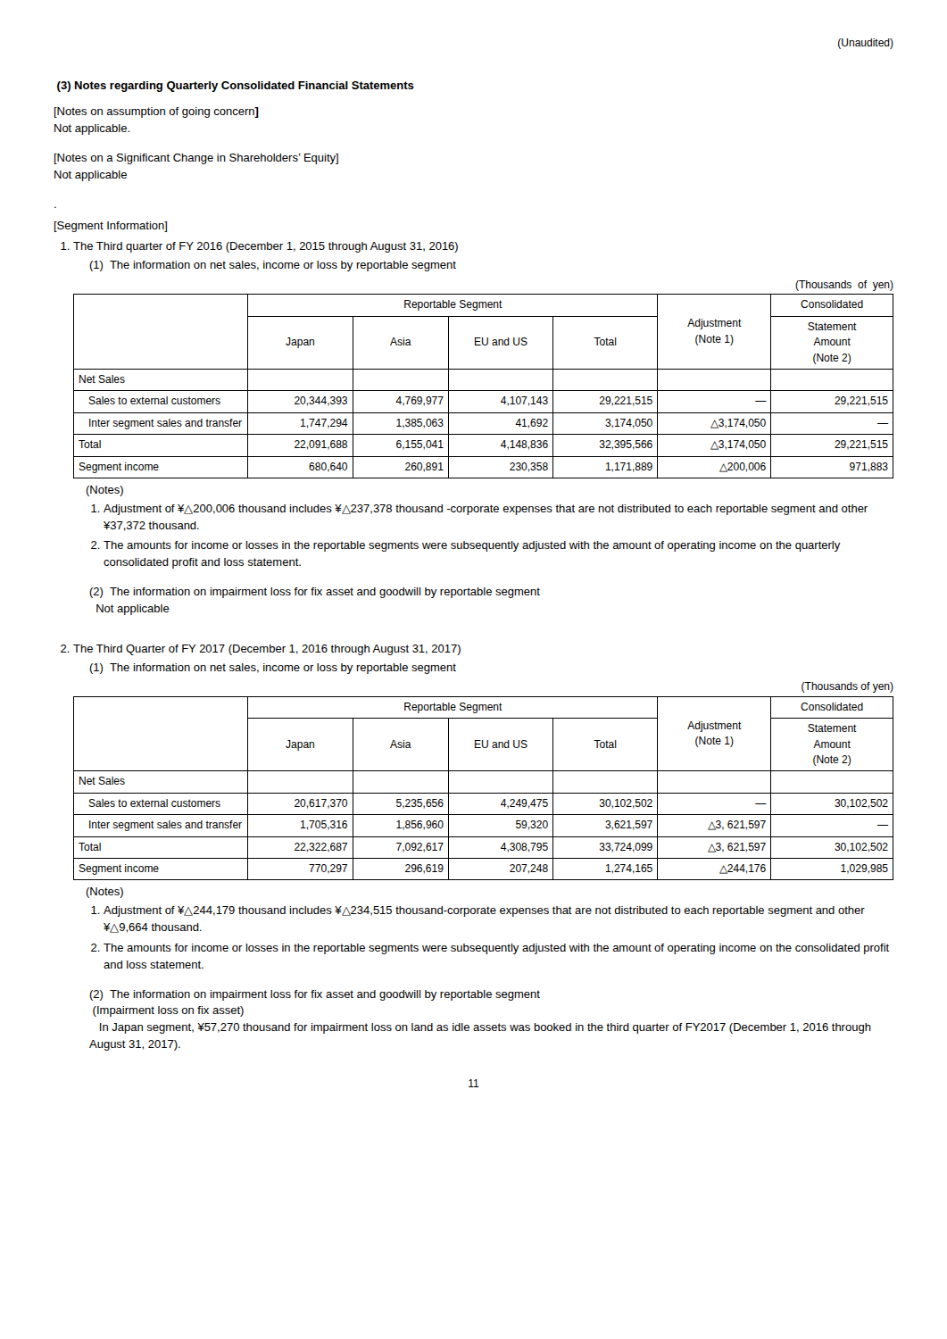(Unaudited)
(3) Notes regarding Quarterly Consolidated Financial Statements
[Notes on assumption of going concern]
Not applicable.
[Notes on a Significant Change in Shareholders’ Equity]
Not applicable
.
[Segment Information]
The Third quarter of FY 2016 (December 1, 2015 through August 31, 2016)
(1) The information on net sales, income or loss by reportable segment
(Thousands of yen)
| | Reportable Segment | Adjustment (Note 1) | Consolidated |
| --- | --- | --- | --- |
| Japan | Asia | EU and US | Total | Statement Amount (Note 2) |
| Net Sales | | | | | | |
| Sales to external customers | 20,344,393 | 4,769,977 | 4,107,143 | 29,221,515 | ― | 29,221,515 |
| Inter segment sales and transfer | 1,747,294 | 1,385,063 | 41,692 | 3,174,050 | △ 3,174,050 | ― |
| Total | 22,091,688 | 6,155,041 | 4,148,836 | 32,395,566 | △ 3,174,050 | 29,221,515 |
| Segment income | 680,640 | 260,891 | 230,358 | 1,171,889 | △ 200,006 | 971,883 |
(Notes)
Adjustment of ¥△200,006 thousand includes ¥△237,378 thousand -corporate expenses that are not distributed to each reportable segment and other ¥37,372 thousand.
The amounts for income or losses in the reportable segments were subsequently adjusted with the amount of operating income on the quarterly consolidated profit and loss statement.
(2) The information on impairment loss for fix asset and goodwill by reportable segment
Not applicable
The Third Quarter of FY 2017 (December 1, 2016 through August 31, 2017)
(1) The information on net sales, income or loss by reportable segment
(Thousands of yen)
| | Reportable Segment | Adjustment (Note 1) | Consolidated |
| --- | --- | --- | --- |
| Japan | Asia | EU and US | Total | Statement Amount (Note 2) |
| Net Sales | | | | | | |
| Sales to external customers | 20,617,370 | 5,235,656 | 4,249,475 | 30,102,502 | ― | 30,102,502 |
| Inter segment sales and transfer | 1,705,316 | 1,856,960 | 59,320 | 3,621,597 | △ 3, 621,597 | ― |
| Total | 22,322,687 | 7,092,617 | 4,308,795 | 33,724,099 | △ 3, 621,597 | 30,102,502 |
| Segment income | 770,297 | 296,619 | 207,248 | 1,274,165 | △ 244,176 | 1,029,985 |
(Notes)
Adjustment of ¥△244,179 thousand includes ¥△234,515 thousand-corporate expenses that are not distributed to each reportable segment and other ¥△9,664 thousand.
The amounts for income or losses in the reportable segments were subsequently adjusted with the amount of operating income on the consolidated profit and loss statement.
(2) The information on impairment loss for fix asset and goodwill by reportable segment
(Impairment loss on fix asset)
In Japan segment, ¥57,270 thousand for impairment loss on land as idle assets was booked in the third quarter of FY2017 (December 1, 2016 through August 31, 2017).
11